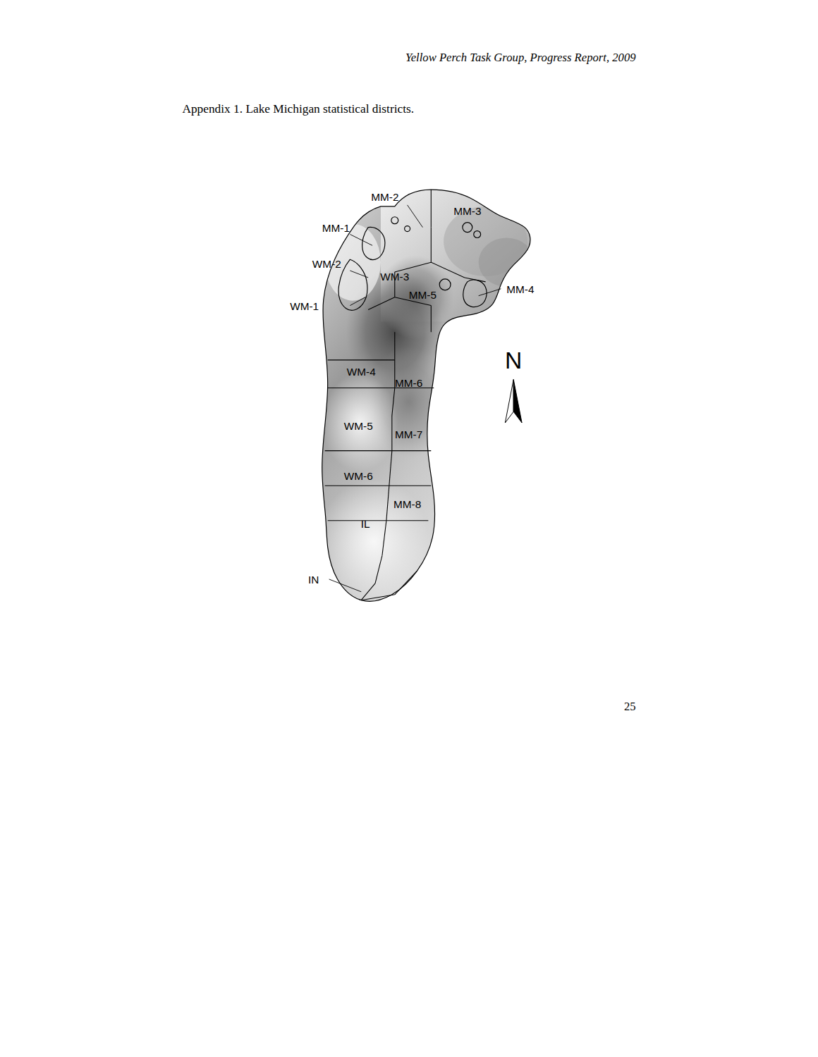Yellow Perch Task Group, Progress Report, 2009
Appendix 1. Lake Michigan statistical districts.
MM-2 MM-3 MM-1 WM-2 WM-3 WM-1 MM-4 MM-5 WM-4 MM-6 WM-5 MM-7 WM-6 MM-8 IL IN N
25